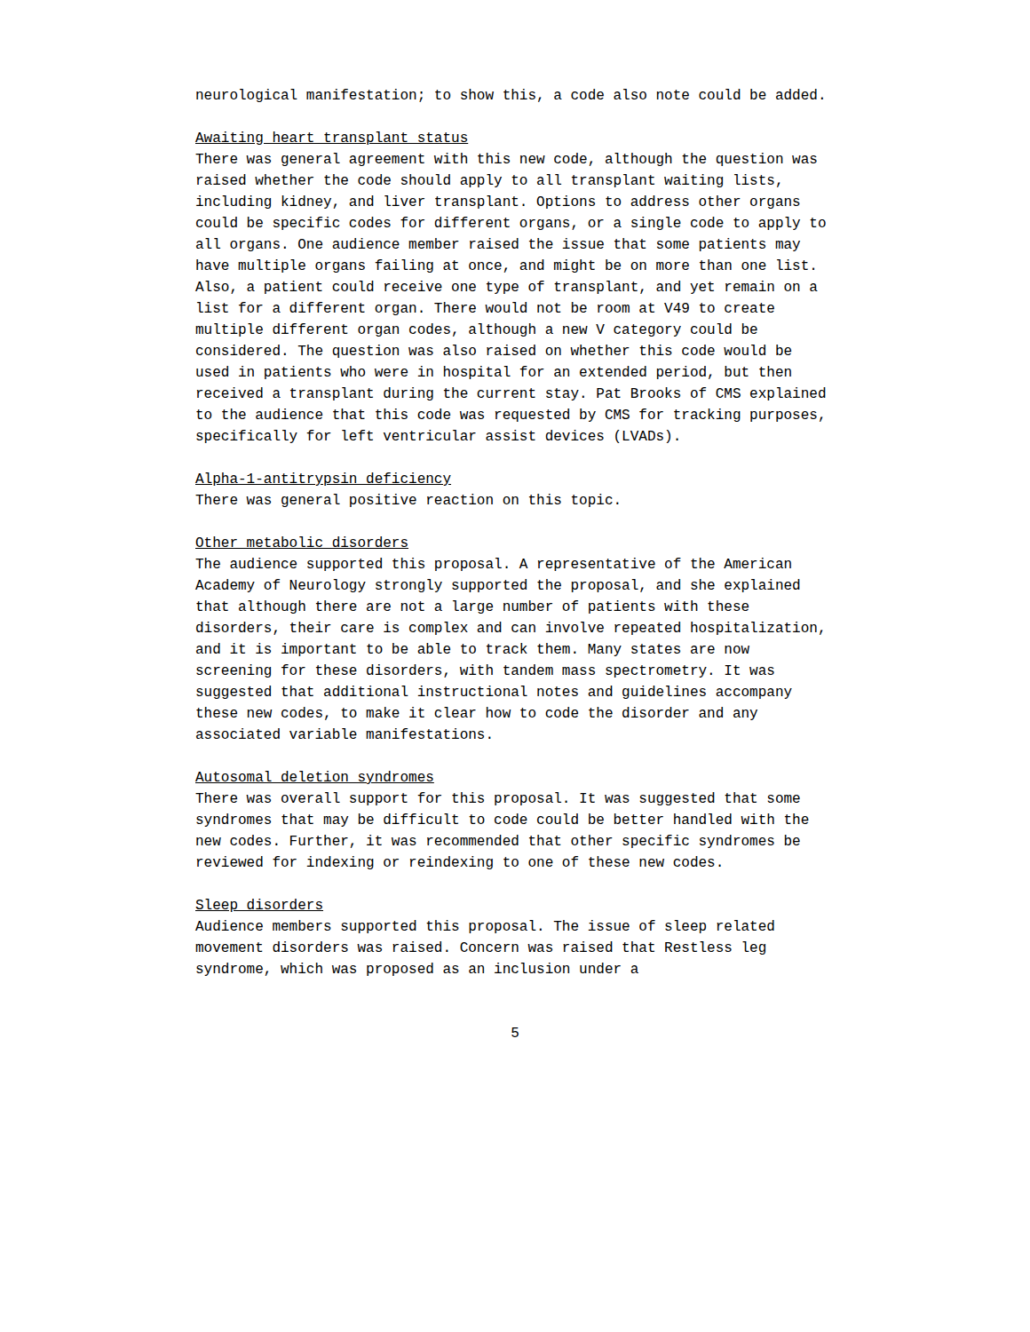neurological manifestation; to show this, a code also note could be added.
Awaiting heart transplant status
There was general agreement with this new code, although the question was raised whether the code should apply to all transplant waiting lists, including kidney, and liver transplant. Options to address other organs could be specific codes for different organs, or a single code to apply to all organs. One audience member raised the issue that some patients may have multiple organs failing at once, and might be on more than one list. Also, a patient could receive one type of transplant, and yet remain on a list for a different organ. There would not be room at V49 to create multiple different organ codes, although a new V category could be considered. The question was also raised on whether this code would be used in patients who were in hospital for an extended period, but then received a transplant during the current stay. Pat Brooks of CMS explained to the audience that this code was requested by CMS for tracking purposes, specifically for left ventricular assist devices (LVADs).
Alpha-1-antitrypsin deficiency
There was general positive reaction on this topic.
Other metabolic disorders
The audience supported this proposal. A representative of the American Academy of Neurology strongly supported the proposal, and she explained that although there are not a large number of patients with these disorders, their care is complex and can involve repeated hospitalization, and it is important to be able to track them. Many states are now screening for these disorders, with tandem mass spectrometry. It was suggested that additional instructional notes and guidelines accompany these new codes, to make it clear how to code the disorder and any associated variable manifestations.
Autosomal deletion syndromes
There was overall support for this proposal. It was suggested that some syndromes that may be difficult to code could be better handled with the new codes. Further, it was recommended that other specific syndromes be reviewed for indexing or reindexing to one of these new codes.
Sleep disorders
Audience members supported this proposal. The issue of sleep related movement disorders was raised. Concern was raised that Restless leg syndrome, which was proposed as an inclusion under a
5